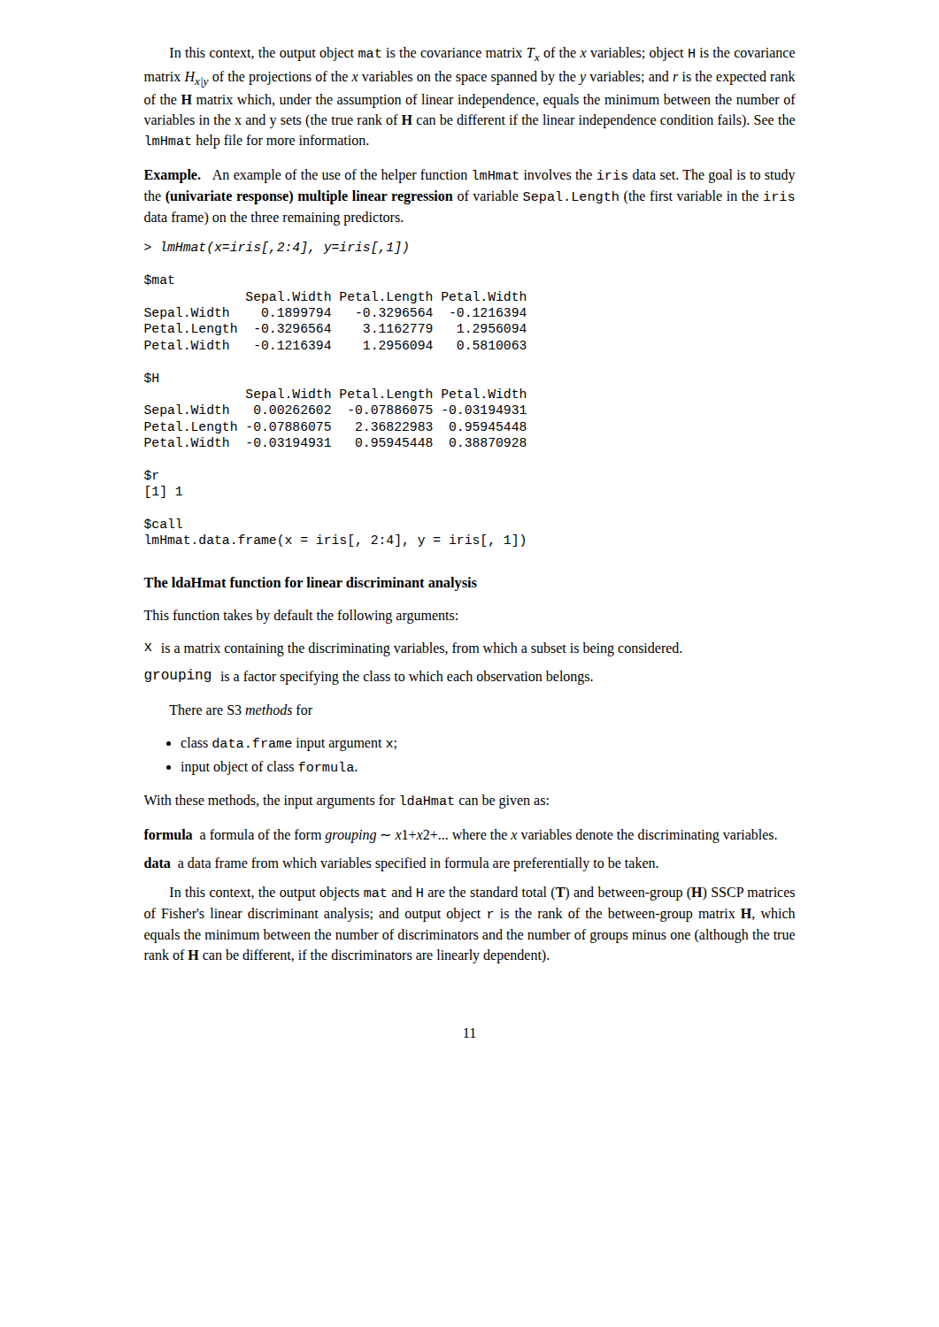In this context, the output object mat is the covariance matrix Tx of the x variables; object H is the covariance matrix Hx|y of the projections of the x variables on the space spanned by the y variables; and r is the expected rank of the H matrix which, under the assumption of linear independence, equals the minimum between the number of variables in the x and y sets (the true rank of H can be different if the linear independence condition fails). See the lmHmat help file for more information.
Example. An example of the use of the helper function lmHmat involves the iris data set. The goal is to study the (univariate response) multiple linear regression of variable Sepal.Length (the first variable in the iris data frame) on the three remaining predictors.
> lmHmat(x=iris[,2:4], y=iris[,1])

$mat
             Sepal.Width Petal.Length Petal.Width
Sepal.Width    0.1899794   -0.3296564  -0.1216394
Petal.Length  -0.3296564    3.1162779   1.2956094
Petal.Width   -0.1216394    1.2956094   0.5810063

$H
             Sepal.Width Petal.Length Petal.Width
Sepal.Width   0.00262602  -0.07886075 -0.03194931
Petal.Length -0.07886075   2.36822983  0.95945448
Petal.Width  -0.03194931   0.95945448  0.38870928

$r
[1] 1

$call
lmHmat.data.frame(x = iris[, 2:4], y = iris[, 1])
The ldaHmat function for linear discriminant analysis
This function takes by default the following arguments:
x
is a matrix containing the discriminating variables, from which a subset is being considered.
grouping
is a factor specifying the class to which each observation belongs.
There are S3 methods for
class data.frame input argument x;
input object of class formula.
With these methods, the input arguments for ldaHmat can be given as:
formula a formula of the form grouping ∼ x1+x2+... where the x variables denote the discriminating variables.
data a data frame from which variables specified in formula are preferentially to be taken.
In this context, the output objects mat and H are the standard total (T) and between-group (H) SSCP matrices of Fisher's linear discriminant analysis; and output object r is the rank of the between-group matrix H, which equals the minimum between the number of discriminators and the number of groups minus one (although the true rank of H can be different, if the discriminators are linearly dependent).
11